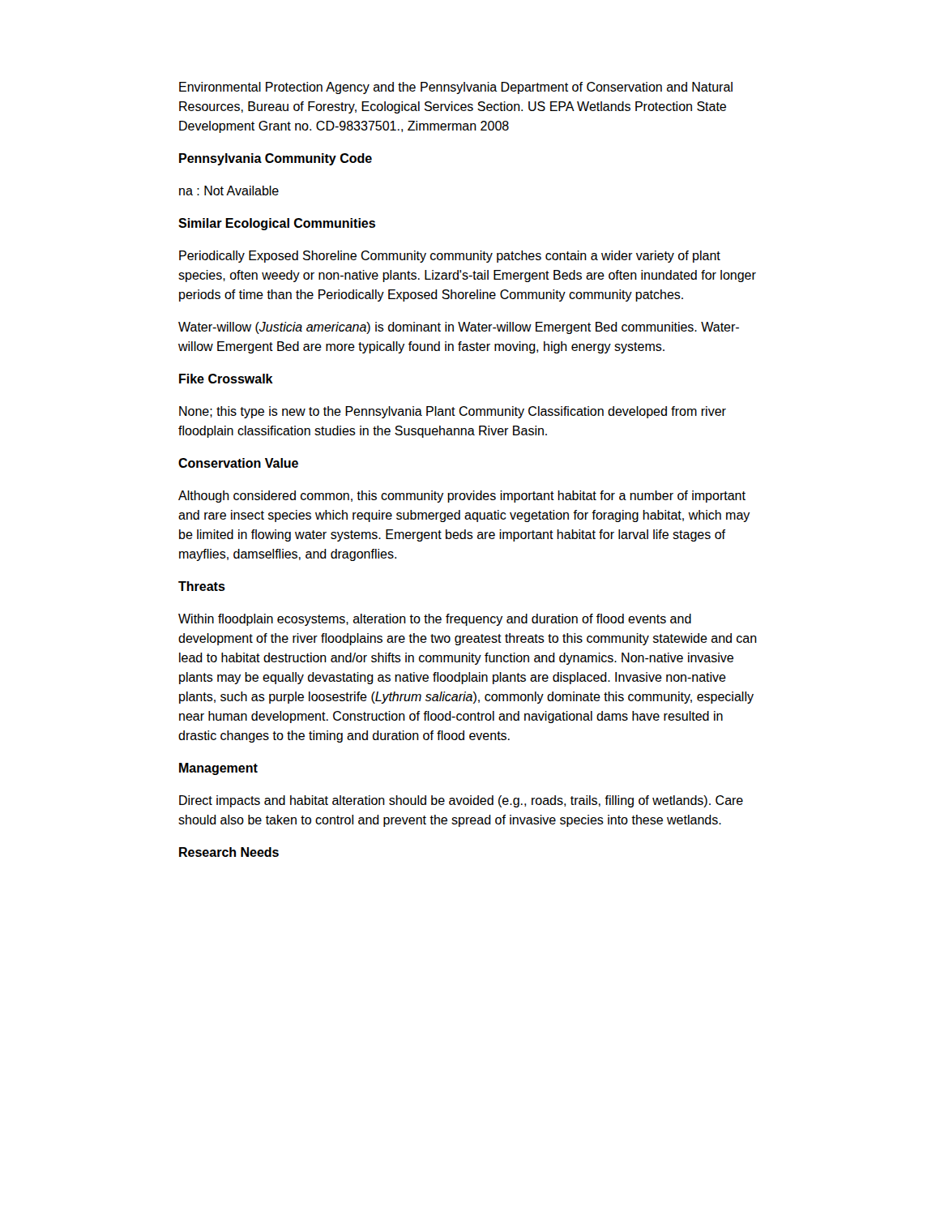Environmental Protection Agency and the Pennsylvania Department of Conservation and Natural Resources, Bureau of Forestry, Ecological Services Section. US EPA Wetlands Protection State Development Grant no. CD-98337501., Zimmerman 2008
Pennsylvania Community Code
na : Not Available
Similar Ecological Communities
Periodically Exposed Shoreline Community community patches contain a wider variety of plant species, often weedy or non-native plants. Lizard's-tail Emergent Beds are often inundated for longer periods of time than the Periodically Exposed Shoreline Community community patches.
Water-willow (Justicia americana) is dominant in Water-willow Emergent Bed communities. Water-willow Emergent Bed are more typically found in faster moving, high energy systems.
Fike Crosswalk
None; this type is new to the Pennsylvania Plant Community Classification developed from river floodplain classification studies in the Susquehanna River Basin.
Conservation Value
Although considered common, this community provides important habitat for a number of important and rare insect species which require submerged aquatic vegetation for foraging habitat, which may be limited in flowing water systems. Emergent beds are important habitat for larval life stages of mayflies, damselflies, and dragonflies.
Threats
Within floodplain ecosystems, alteration to the frequency and duration of flood events and development of the river floodplains are the two greatest threats to this community statewide and can lead to habitat destruction and/or shifts in community function and dynamics. Non-native invasive plants may be equally devastating as native floodplain plants are displaced. Invasive non-native plants, such as purple loosestrife (Lythrum salicaria), commonly dominate this community, especially near human development. Construction of flood-control and navigational dams have resulted in drastic changes to the timing and duration of flood events.
Management
Direct impacts and habitat alteration should be avoided (e.g., roads, trails, filling of wetlands). Care should also be taken to control and prevent the spread of invasive species into these wetlands.
Research Needs